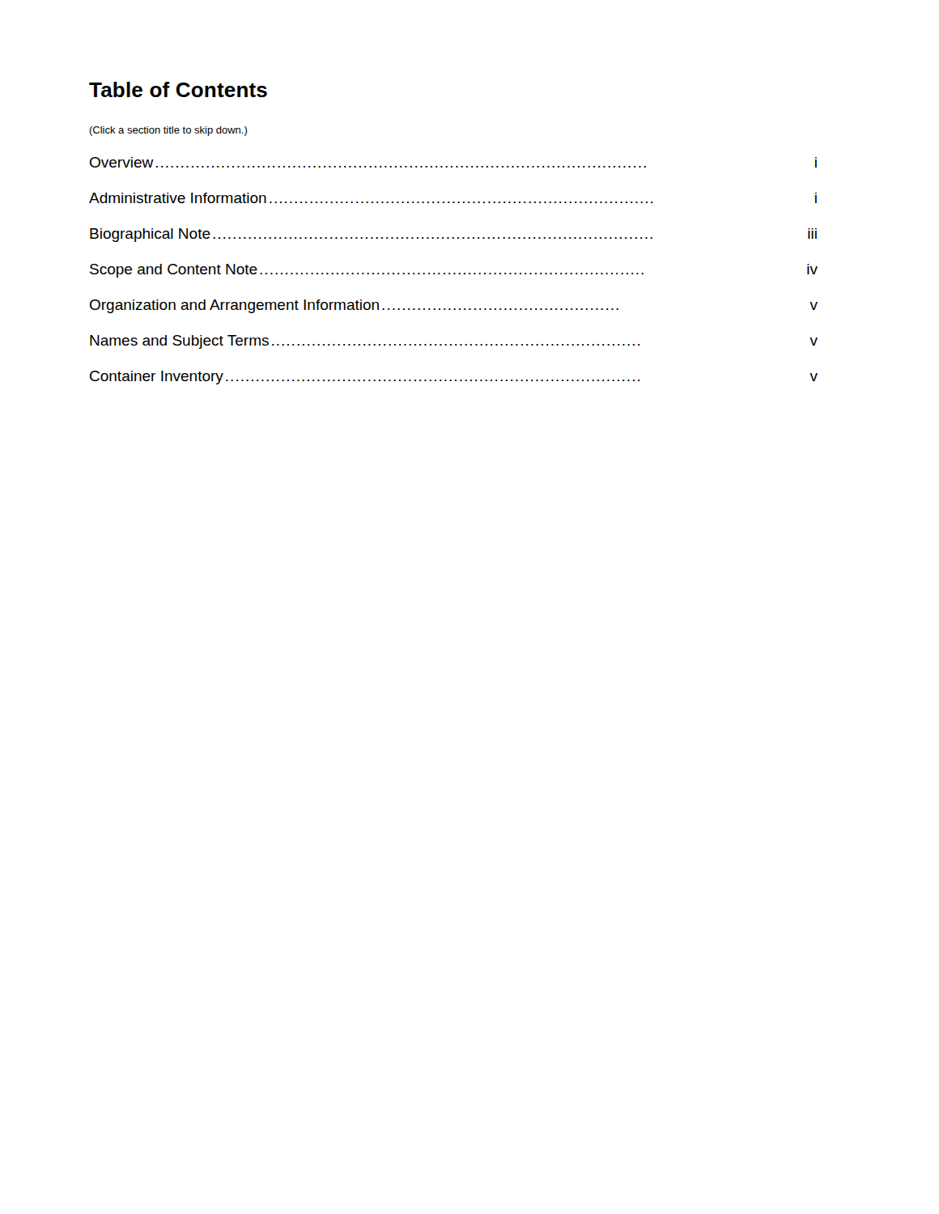Table of Contents
(Click a section title to skip down.)
Overview................................................................................................. i
Administrative Information............................................................................ i
Biographical Note....................................................................................... iii
Scope and Content Note............................................................................ iv
Organization and Arrangement Information............................................... v
Names and Subject Terms......................................................................... v
Container Inventory.................................................................................. v